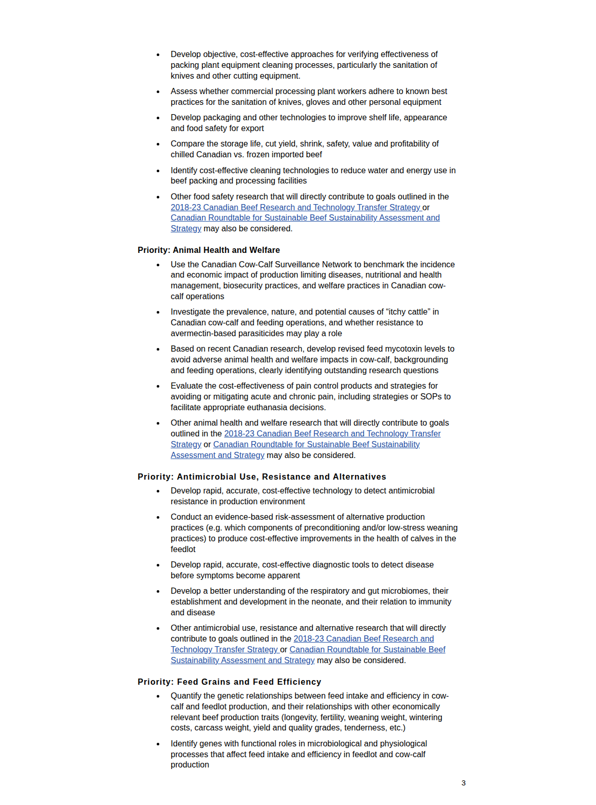Develop objective, cost-effective approaches for verifying effectiveness of packing plant equipment cleaning processes, particularly the sanitation of knives and other cutting equipment.
Assess whether commercial processing plant workers adhere to known best practices for the sanitation of knives, gloves and other personal equipment
Develop packaging and other technologies to improve shelf life, appearance and food safety for export
Compare the storage life, cut yield, shrink, safety, value and profitability of chilled Canadian vs. frozen imported beef
Identify cost-effective cleaning technologies to reduce water and energy use in beef packing and processing facilities
Other food safety research that will directly contribute to goals outlined in the 2018-23 Canadian Beef Research and Technology Transfer Strategy or Canadian Roundtable for Sustainable Beef Sustainability Assessment and Strategy may also be considered.
Priority: Animal Health and Welfare
Use the Canadian Cow-Calf Surveillance Network to benchmark the incidence and economic impact of production limiting diseases, nutritional and health management, biosecurity practices, and welfare practices in Canadian cow-calf operations
Investigate the prevalence, nature, and potential causes of “itchy cattle” in Canadian cow-calf and feeding operations, and whether resistance to avermectin-based parasiticides may play a role
Based on recent Canadian research, develop revised feed mycotoxin levels to avoid adverse animal health and welfare impacts in cow-calf, backgrounding and feeding operations, clearly identifying outstanding research questions
Evaluate the cost-effectiveness of pain control products and strategies for avoiding or mitigating acute and chronic pain, including strategies or SOPs to facilitate appropriate euthanasia decisions.
Other animal health and welfare research that will directly contribute to goals outlined in the 2018-23 Canadian Beef Research and Technology Transfer Strategy or Canadian Roundtable for Sustainable Beef Sustainability Assessment and Strategy may also be considered.
Priority: Antimicrobial Use, Resistance and Alternatives
Develop rapid, accurate, cost-effective technology to detect antimicrobial resistance in production environment
Conduct an evidence-based risk-assessment of alternative production practices (e.g. which components of preconditioning and/or low-stress weaning practices) to produce cost-effective improvements in the health of calves in the feedlot
Develop rapid, accurate, cost-effective diagnostic tools to detect disease before symptoms become apparent
Develop a better understanding of the respiratory and gut microbiomes, their establishment and development in the neonate, and their relation to immunity and disease
Other antimicrobial use, resistance and alternative research that will directly contribute to goals outlined in the 2018-23 Canadian Beef Research and Technology Transfer Strategy or Canadian Roundtable for Sustainable Beef Sustainability Assessment and Strategy may also be considered.
Priority: Feed Grains and Feed Efficiency
Quantify the genetic relationships between feed intake and efficiency in cow-calf and feedlot production, and their relationships with other economically relevant beef production traits (longevity, fertility, weaning weight, wintering costs, carcass weight, yield and quality grades, tenderness, etc.)
Identify genes with functional roles in microbiological and physiological processes that affect feed intake and efficiency in feedlot and cow-calf production
3